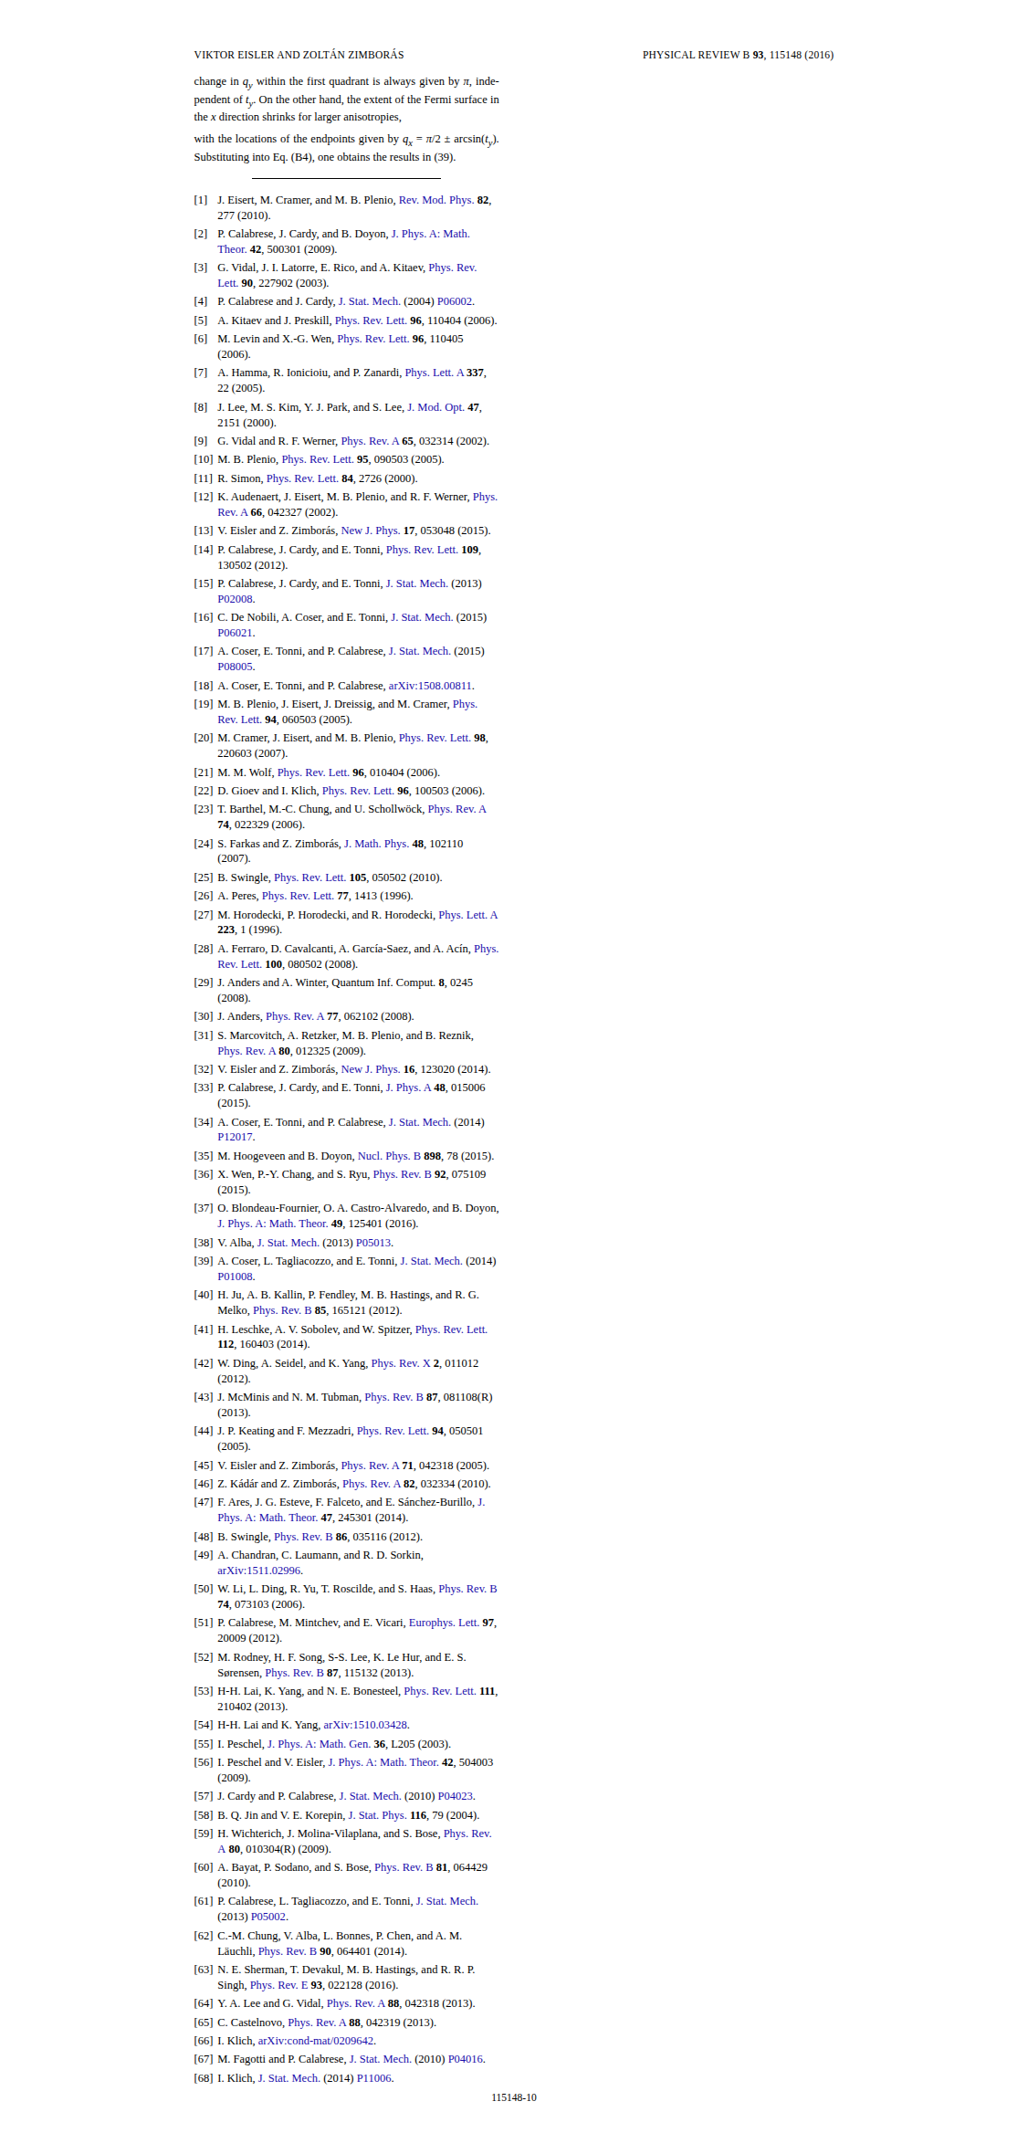Viktor Eisler and Zoltán Zimborás
Physical Review B 93, 115148 (2016)
change in qy within the first quadrant is always given by π, independent of ty. On the other hand, the extent of the Fermi surface in the x direction shrinks for larger anisotropies,
with the locations of the endpoints given by qx = π/2 ± arcsin(ty). Substituting into Eq. (B4), one obtains the results in (39).
J. Eisert, M. Cramer, and M. B. Plenio, Rev. Mod. Phys. 82, 277 (2010).
P. Calabrese, J. Cardy, and B. Doyon, J. Phys. A: Math. Theor. 42, 500301 (2009).
G. Vidal, J. I. Latorre, E. Rico, and A. Kitaev, Phys. Rev. Lett. 90, 227902 (2003).
P. Calabrese and J. Cardy, J. Stat. Mech. (2004) P06002.
A. Kitaev and J. Preskill, Phys. Rev. Lett. 96, 110404 (2006).
M. Levin and X.-G. Wen, Phys. Rev. Lett. 96, 110405 (2006).
A. Hamma, R. Ionicioiu, and P. Zanardi, Phys. Lett. A 337, 22 (2005).
J. Lee, M. S. Kim, Y. J. Park, and S. Lee, J. Mod. Opt. 47, 2151 (2000).
G. Vidal and R. F. Werner, Phys. Rev. A 65, 032314 (2002).
M. B. Plenio, Phys. Rev. Lett. 95, 090503 (2005).
R. Simon, Phys. Rev. Lett. 84, 2726 (2000).
K. Audenaert, J. Eisert, M. B. Plenio, and R. F. Werner, Phys. Rev. A 66, 042327 (2002).
V. Eisler and Z. Zimborás, New J. Phys. 17, 053048 (2015).
P. Calabrese, J. Cardy, and E. Tonni, Phys. Rev. Lett. 109, 130502 (2012).
P. Calabrese, J. Cardy, and E. Tonni, J. Stat. Mech. (2013) P02008.
C. De Nobili, A. Coser, and E. Tonni, J. Stat. Mech. (2015) P06021.
A. Coser, E. Tonni, and P. Calabrese, J. Stat. Mech. (2015) P08005.
A. Coser, E. Tonni, and P. Calabrese, arXiv:1508.00811.
M. B. Plenio, J. Eisert, J. Dreissig, and M. Cramer, Phys. Rev. Lett. 94, 060503 (2005).
M. Cramer, J. Eisert, and M. B. Plenio, Phys. Rev. Lett. 98, 220603 (2007).
M. M. Wolf, Phys. Rev. Lett. 96, 010404 (2006).
D. Gioev and I. Klich, Phys. Rev. Lett. 96, 100503 (2006).
T. Barthel, M.-C. Chung, and U. Schollwöck, Phys. Rev. A 74, 022329 (2006).
S. Farkas and Z. Zimborás, J. Math. Phys. 48, 102110 (2007).
B. Swingle, Phys. Rev. Lett. 105, 050502 (2010).
A. Peres, Phys. Rev. Lett. 77, 1413 (1996).
M. Horodecki, P. Horodecki, and R. Horodecki, Phys. Lett. A 223, 1 (1996).
A. Ferraro, D. Cavalcanti, A. García-Saez, and A. Acín, Phys. Rev. Lett. 100, 080502 (2008).
J. Anders and A. Winter, Quantum Inf. Comput. 8, 0245 (2008).
J. Anders, Phys. Rev. A 77, 062102 (2008).
S. Marcovitch, A. Retzker, M. B. Plenio, and B. Reznik, Phys. Rev. A 80, 012325 (2009).
V. Eisler and Z. Zimborás, New J. Phys. 16, 123020 (2014).
P. Calabrese, J. Cardy, and E. Tonni, J. Phys. A 48, 015006 (2015).
A. Coser, E. Tonni, and P. Calabrese, J. Stat. Mech. (2014) P12017.
M. Hoogeveen and B. Doyon, Nucl. Phys. B 898, 78 (2015).
X. Wen, P.-Y. Chang, and S. Ryu, Phys. Rev. B 92, 075109 (2015).
O. Blondeau-Fournier, O. A. Castro-Alvaredo, and B. Doyon, J. Phys. A: Math. Theor. 49, 125401 (2016).
V. Alba, J. Stat. Mech. (2013) P05013.
A. Coser, L. Tagliacozzo, and E. Tonni, J. Stat. Mech. (2014) P01008.
H. Ju, A. B. Kallin, P. Fendley, M. B. Hastings, and R. G. Melko, Phys. Rev. B 85, 165121 (2012).
H. Leschke, A. V. Sobolev, and W. Spitzer, Phys. Rev. Lett. 112, 160403 (2014).
W. Ding, A. Seidel, and K. Yang, Phys. Rev. X 2, 011012 (2012).
J. McMinis and N. M. Tubman, Phys. Rev. B 87, 081108(R) (2013).
J. P. Keating and F. Mezzadri, Phys. Rev. Lett. 94, 050501 (2005).
V. Eisler and Z. Zimborás, Phys. Rev. A 71, 042318 (2005).
Z. Kádár and Z. Zimborás, Phys. Rev. A 82, 032334 (2010).
F. Ares, J. G. Esteve, F. Falceto, and E. Sánchez-Burillo, J. Phys. A: Math. Theor. 47, 245301 (2014).
B. Swingle, Phys. Rev. B 86, 035116 (2012).
A. Chandran, C. Laumann, and R. D. Sorkin, arXiv:1511.02996.
W. Li, L. Ding, R. Yu, T. Roscilde, and S. Haas, Phys. Rev. B 74, 073103 (2006).
P. Calabrese, M. Mintchev, and E. Vicari, Europhys. Lett. 97, 20009 (2012).
M. Rodney, H. F. Song, S-S. Lee, K. Le Hur, and E. S. Sørensen, Phys. Rev. B 87, 115132 (2013).
H-H. Lai, K. Yang, and N. E. Bonesteel, Phys. Rev. Lett. 111, 210402 (2013).
H-H. Lai and K. Yang, arXiv:1510.03428.
I. Peschel, J. Phys. A: Math. Gen. 36, L205 (2003).
I. Peschel and V. Eisler, J. Phys. A: Math. Theor. 42, 504003 (2009).
J. Cardy and P. Calabrese, J. Stat. Mech. (2010) P04023.
B. Q. Jin and V. E. Korepin, J. Stat. Phys. 116, 79 (2004).
H. Wichterich, J. Molina-Vilaplana, and S. Bose, Phys. Rev. A 80, 010304(R) (2009).
A. Bayat, P. Sodano, and S. Bose, Phys. Rev. B 81, 064429 (2010).
P. Calabrese, L. Tagliacozzo, and E. Tonni, J. Stat. Mech. (2013) P05002.
C.-M. Chung, V. Alba, L. Bonnes, P. Chen, and A. M. Läuchli, Phys. Rev. B 90, 064401 (2014).
N. E. Sherman, T. Devakul, M. B. Hastings, and R. R. P. Singh, Phys. Rev. E 93, 022128 (2016).
Y. A. Lee and G. Vidal, Phys. Rev. A 88, 042318 (2013).
C. Castelnovo, Phys. Rev. A 88, 042319 (2013).
I. Klich, arXiv:cond-mat/0209642.
M. Fagotti and P. Calabrese, J. Stat. Mech. (2010) P04016.
I. Klich, J. Stat. Mech. (2014) P11006.
115148-10